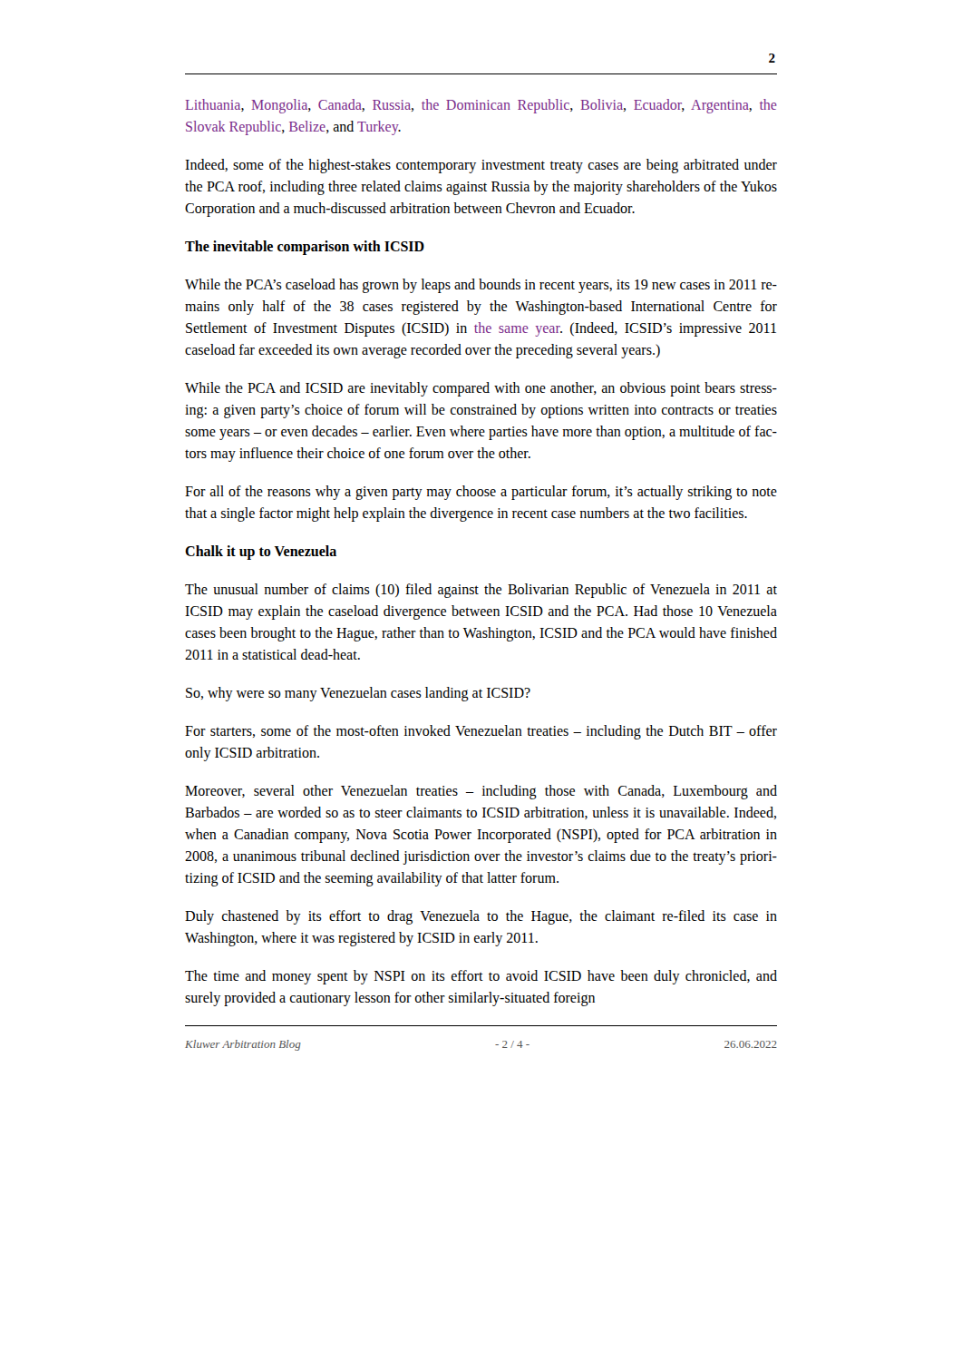2
Lithuania, Mongolia, Canada, Russia, the Dominican Republic, Bolivia, Ecuador, Argentina, the Slovak Republic, Belize, and Turkey.
Indeed, some of the highest-stakes contemporary investment treaty cases are being arbitrated under the PCA roof, including three related claims against Russia by the majority shareholders of the Yukos Corporation and a much-discussed arbitration between Chevron and Ecuador.
The inevitable comparison with ICSID
While the PCA’s caseload has grown by leaps and bounds in recent years, its 19 new cases in 2011 remains only half of the 38 cases registered by the Washington-based International Centre for Settlement of Investment Disputes (ICSID) in the same year. (Indeed, ICSID’s impressive 2011 caseload far exceeded its own average recorded over the preceding several years.)
While the PCA and ICSID are inevitably compared with one another, an obvious point bears stressing: a given party’s choice of forum will be constrained by options written into contracts or treaties some years – or even decades – earlier. Even where parties have more than option, a multitude of factors may influence their choice of one forum over the other.
For all of the reasons why a given party may choose a particular forum, it’s actually striking to note that a single factor might help explain the divergence in recent case numbers at the two facilities.
Chalk it up to Venezuela
The unusual number of claims (10) filed against the Bolivarian Republic of Venezuela in 2011 at ICSID may explain the caseload divergence between ICSID and the PCA. Had those 10 Venezuela cases been brought to the Hague, rather than to Washington, ICSID and the PCA would have finished 2011 in a statistical dead-heat.
So, why were so many Venezuelan cases landing at ICSID?
For starters, some of the most-often invoked Venezuelan treaties – including the Dutch BIT – offer only ICSID arbitration.
Moreover, several other Venezuelan treaties – including those with Canada, Luxembourg and Barbados – are worded so as to steer claimants to ICSID arbitration, unless it is unavailable. Indeed, when a Canadian company, Nova Scotia Power Incorporated (NSPI), opted for PCA arbitration in 2008, a unanimous tribunal declined jurisdiction over the investor’s claims due to the treaty’s prioritizing of ICSID and the seeming availability of that latter forum.
Duly chastened by its effort to drag Venezuela to the Hague, the claimant re-filed its case in Washington, where it was registered by ICSID in early 2011.
The time and money spent by NSPI on its effort to avoid ICSID have been duly chronicled, and surely provided a cautionary lesson for other similarly-situated foreign
Kluwer Arbitration Blog
- 2 / 4 -
26.06.2022